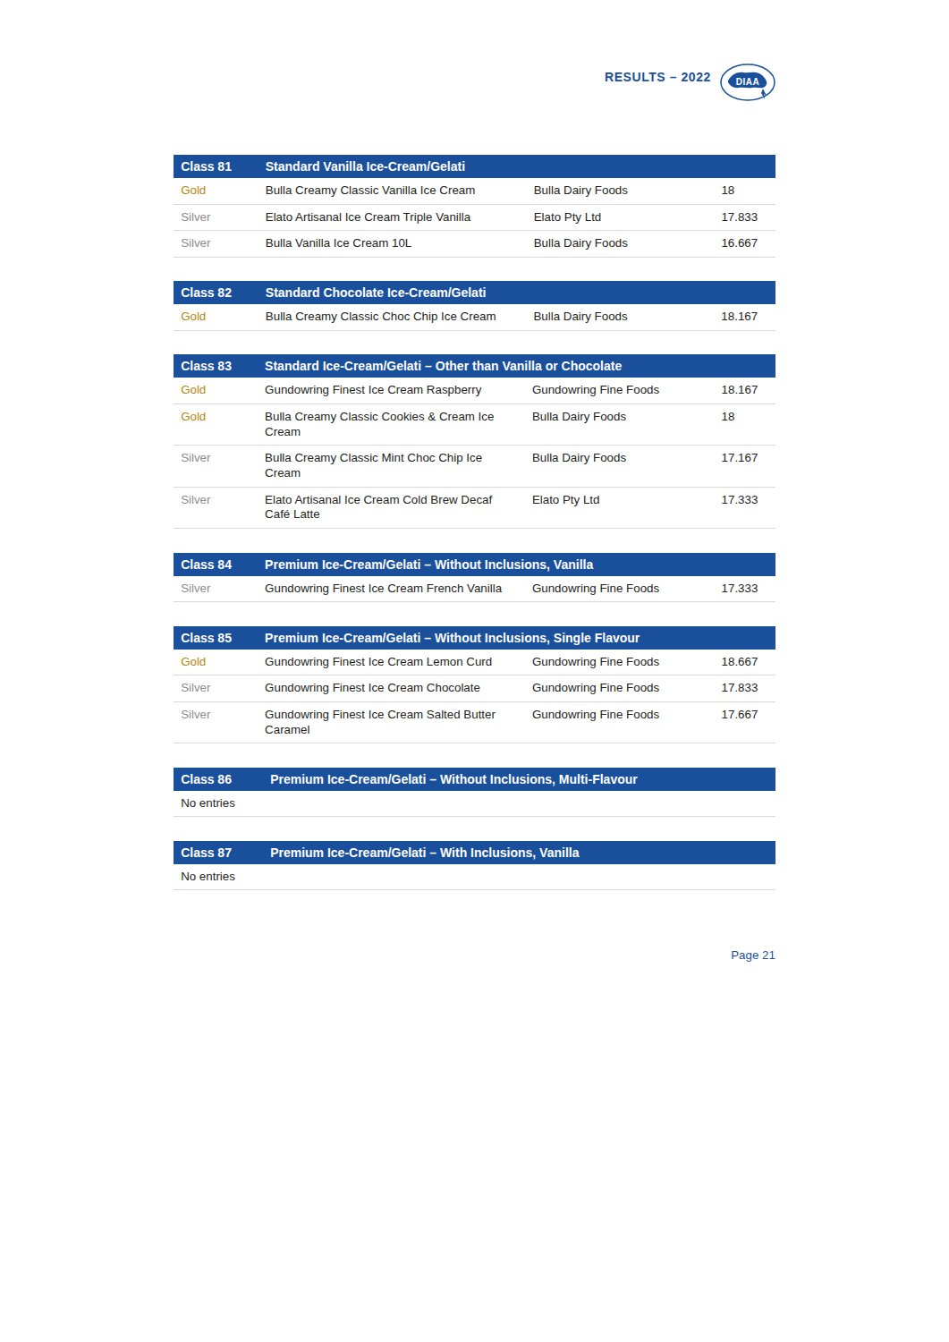Results – 2022
DIAA
| Class 81 | Standard Vanilla Ice-Cream/Gelati |
| --- | --- |
| Gold | Bulla Creamy Classic Vanilla Ice Cream | Bulla Dairy Foods | 18 |
| Silver | Elato Artisanal Ice Cream Triple Vanilla | Elato Pty Ltd | 17.833 |
| Silver | Bulla Vanilla Ice Cream 10L | Bulla Dairy Foods | 16.667 |
| Class 82 | Standard Chocolate Ice-Cream/Gelati |
| --- | --- |
| Gold | Bulla Creamy Classic Choc Chip Ice Cream | Bulla Dairy Foods | 18.167 |
| Class 83 | Standard Ice-Cream/Gelati – Other than Vanilla or Chocolate |
| --- | --- |
| Gold | Gundowring Finest Ice Cream Raspberry | Gundowring Fine Foods | 18.167 |
| Gold | Bulla Creamy Classic Cookies & Cream Ice Cream | Bulla Dairy Foods | 18 |
| Silver | Bulla Creamy Classic Mint Choc Chip Ice Cream | Bulla Dairy Foods | 17.167 |
| Silver | Elato Artisanal Ice Cream Cold Brew Decaf Café Latte | Elato Pty Ltd | 17.333 |
| Class 84 | Premium Ice-Cream/Gelati – Without Inclusions, Vanilla |
| --- | --- |
| Silver | Gundowring Finest Ice Cream French Vanilla | Gundowring Fine Foods | 17.333 |
| Class 85 | Premium Ice-Cream/Gelati – Without Inclusions, Single Flavour |
| --- | --- |
| Gold | Gundowring Finest Ice Cream Lemon Curd | Gundowring Fine Foods | 18.667 |
| Silver | Gundowring Finest Ice Cream Chocolate | Gundowring Fine Foods | 17.833 |
| Silver | Gundowring Finest Ice Cream Salted Butter Caramel | Gundowring Fine Foods | 17.667 |
| Class 86 | Premium Ice-Cream/Gelati – Without Inclusions, Multi-Flavour |
| --- | --- |
| No entries |
| Class 87 | Premium Ice-Cream/Gelati – With Inclusions, Vanilla |
| --- | --- |
| No entries |
Page 21